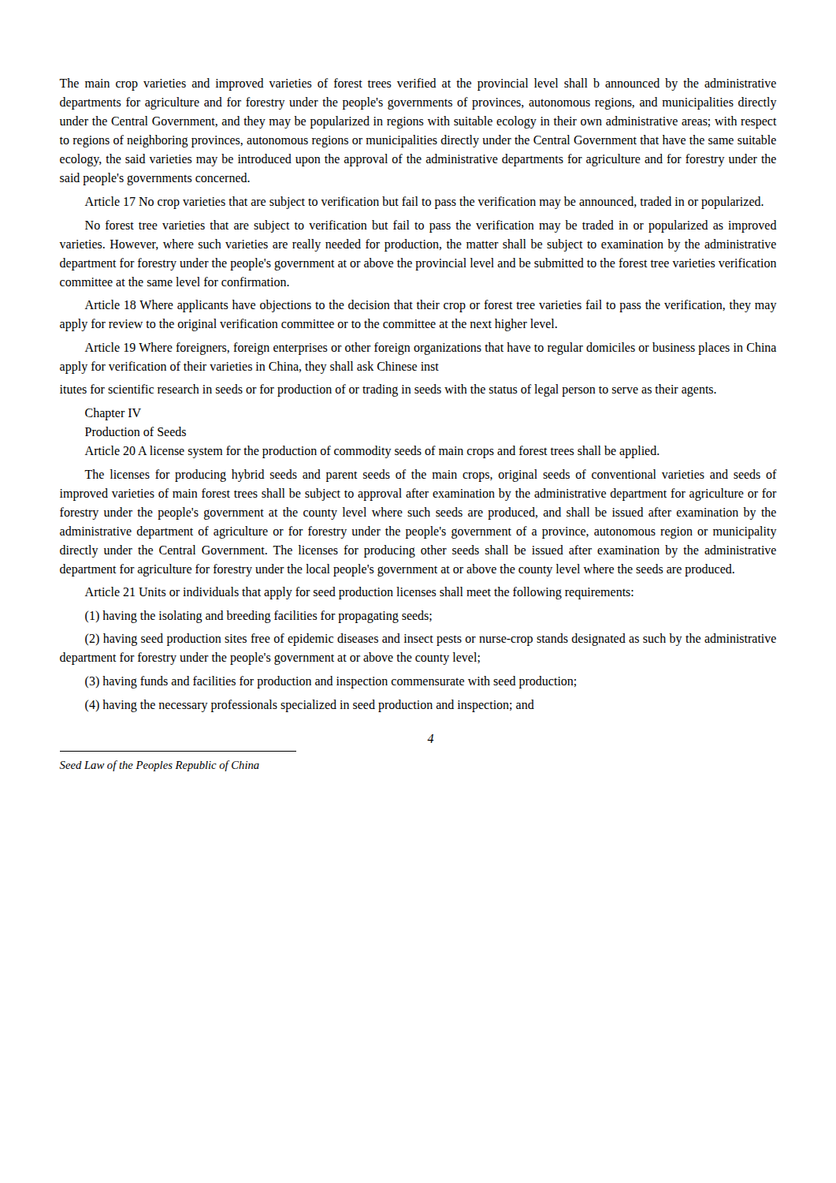The main crop varieties and improved varieties of forest trees verified at the provincial level shall b announced by the administrative departments for agriculture and for forestry under the people's governments of provinces, autonomous regions, and municipalities directly under the Central Government, and they may be popularized in regions with suitable ecology in their own administrative areas; with respect to regions of neighboring provinces, autonomous regions or municipalities directly under the Central Government that have the same suitable ecology, the said varieties may be introduced upon the approval of the administrative departments for agriculture and for forestry under the said people's governments concerned.
Article 17 No crop varieties that are subject to verification but fail to pass the verification may be announced, traded in or popularized.
No forest tree varieties that are subject to verification but fail to pass the verification may be traded in or popularized as improved varieties. However, where such varieties are really needed for production, the matter shall be subject to examination by the administrative department for forestry under the people's government at or above the provincial level and be submitted to the forest tree varieties verification committee at the same level for confirmation.
Article 18 Where applicants have objections to the decision that their crop or forest tree varieties fail to pass the verification, they may apply for review to the original verification committee or to the committee at the next higher level.
Article 19 Where foreigners, foreign enterprises or other foreign organizations that have to regular domiciles or business places in China apply for verification of their varieties in China, they shall ask Chinese inst
itutes for scientific research in seeds or for production of or trading in seeds with the status of legal person to serve as their agents.
Chapter IV
Production of Seeds
Article 20 A license system for the production of commodity seeds of main crops and forest trees shall be applied.
The licenses for producing hybrid seeds and parent seeds of the main crops, original seeds of conventional varieties and seeds of improved varieties of main forest trees shall be subject to approval after examination by the administrative department for agriculture or for forestry under the people's government at the county level where such seeds are produced, and shall be issued after examination by the administrative department of agriculture or for forestry under the people's government of a province, autonomous region or municipality directly under the Central Government. The licenses for producing other seeds shall be issued after examination by the administrative department for agriculture for forestry under the local people's government at or above the county level where the seeds are produced.
Article 21 Units or individuals that apply for seed production licenses shall meet the following requirements:
(1) having the isolating and breeding facilities for propagating seeds;
(2) having seed production sites free of epidemic diseases and insect pests or nurse-crop stands designated as such by the administrative department for forestry under the people's government at or above the county level;
(3) having funds and facilities for production and inspection commensurate with seed production;
(4) having the necessary professionals specialized in seed production and inspection; and
4
Seed Law of the Peoples Republic of China